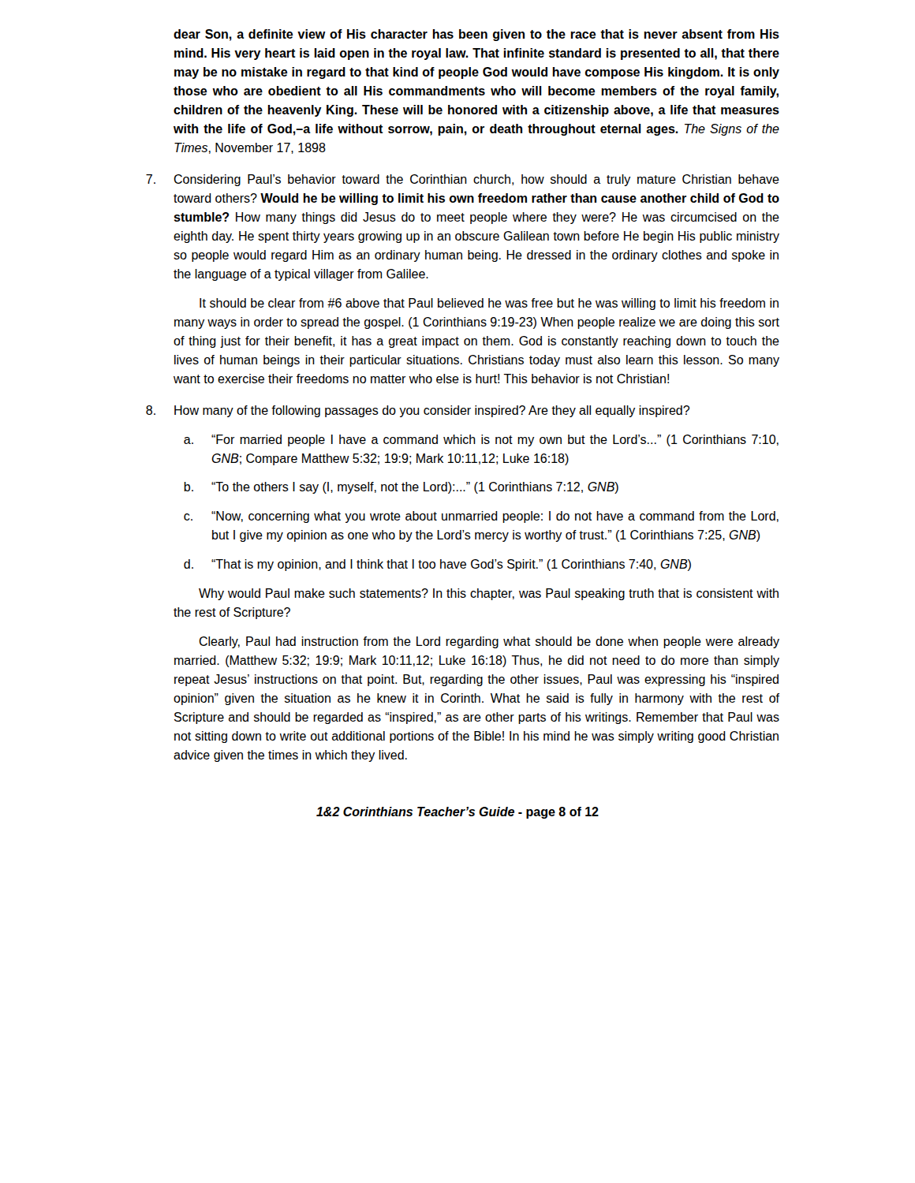dear Son, a definite view of His character has been given to the race that is never absent from His mind. His very heart is laid open in the royal law. That infinite standard is presented to all, that there may be no mistake in regard to that kind of people God would have compose His kingdom. It is only those who are obedient to all His commandments who will become members of the royal family, children of the heavenly King. These will be honored with a citizenship above, a life that measures with the life of God,–a life without sorrow, pain, or death throughout eternal ages. The Signs of the Times, November 17, 1898
7. Considering Paul’s behavior toward the Corinthian church, how should a truly mature Christian behave toward others? Would he be willing to limit his own freedom rather than cause another child of God to stumble? How many things did Jesus do to meet people where they were? He was circumcised on the eighth day. He spent thirty years growing up in an obscure Galilean town before He begin His public ministry so people would regard Him as an ordinary human being. He dressed in the ordinary clothes and spoke in the language of a typical villager from Galilee.
It should be clear from #6 above that Paul believed he was free but he was willing to limit his freedom in many ways in order to spread the gospel. (1 Corinthians 9:19-23) When people realize we are doing this sort of thing just for their benefit, it has a great impact on them. God is constantly reaching down to touch the lives of human beings in their particular situations. Christians today must also learn this lesson. So many want to exercise their freedoms no matter who else is hurt! This behavior is not Christian!
8. How many of the following passages do you consider inspired? Are they all equally inspired?
a.“For married people I have a command which is not my own but the Lord’s...” (1 Corinthians 7:10, GNB; Compare Matthew 5:32; 19:9; Mark 10:11,12; Luke 16:18)
b.“To the others I say (I, myself, not the Lord):...” (1 Corinthians 7:12, GNB)
c.“Now, concerning what you wrote about unmarried people: I do not have a command from the Lord, but I give my opinion as one who by the Lord’s mercy is worthy of trust.” (1 Corinthians 7:25, GNB)
d.“That is my opinion, and I think that I too have God’s Spirit.” (1 Corinthians 7:40, GNB)
Why would Paul make such statements? In this chapter, was Paul speaking truth that is consistent with the rest of Scripture?
Clearly, Paul had instruction from the Lord regarding what should be done when people were already married. (Matthew 5:32; 19:9; Mark 10:11,12; Luke 16:18) Thus, he did not need to do more than simply repeat Jesus’ instructions on that point. But, regarding the other issues, Paul was expressing his “inspired opinion” given the situation as he knew it in Corinth. What he said is fully in harmony with the rest of Scripture and should be regarded as “inspired,” as are other parts of his writings. Remember that Paul was not sitting down to write out additional portions of the Bible! In his mind he was simply writing good Christian advice given the times in which they lived.
1&2 Corinthians Teacher’s Guide - page 8 of 12